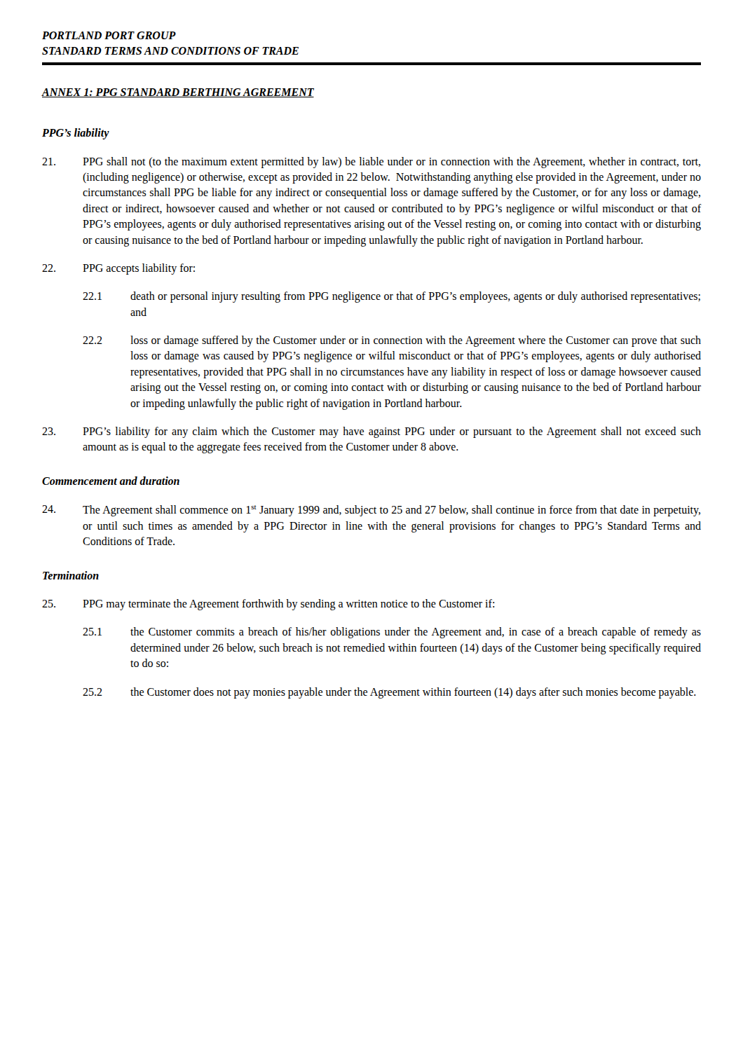PORTLAND PORT GROUP
STANDARD TERMS AND CONDITIONS OF TRADE
ANNEX 1: PPG STANDARD BERTHING AGREEMENT
PPG’s liability
21.
PPG shall not (to the maximum extent permitted by law) be liable under or in connection with the Agreement, whether in contract, tort, (including negligence) or otherwise, except as provided in 22 below. Notwithstanding anything else provided in the Agreement, under no circumstances shall PPG be liable for any indirect or consequential loss or damage suffered by the Customer, or for any loss or damage, direct or indirect, howsoever caused and whether or not caused or contributed to by PPG’s negligence or wilful misconduct or that of PPG’s employees, agents or duly authorised representatives arising out of the Vessel resting on, or coming into contact with or disturbing or causing nuisance to the bed of Portland harbour or impeding unlawfully the public right of navigation in Portland harbour.
22.
PPG accepts liability for:
22.1
death or personal injury resulting from PPG negligence or that of PPG’s employees, agents or duly authorised representatives; and
22.2
loss or damage suffered by the Customer under or in connection with the Agreement where the Customer can prove that such loss or damage was caused by PPG’s negligence or wilful misconduct or that of PPG’s employees, agents or duly authorised representatives, provided that PPG shall in no circumstances have any liability in respect of loss or damage howsoever caused arising out the Vessel resting on, or coming into contact with or disturbing or causing nuisance to the bed of Portland harbour or impeding unlawfully the public right of navigation in Portland harbour.
23.
PPG’s liability for any claim which the Customer may have against PPG under or pursuant to the Agreement shall not exceed such amount as is equal to the aggregate fees received from the Customer under 8 above.
Commencement and duration
24.
The Agreement shall commence on 1st January 1999 and, subject to 25 and 27 below, shall continue in force from that date in perpetuity, or until such times as amended by a PPG Director in line with the general provisions for changes to PPG’s Standard Terms and Conditions of Trade.
Termination
25.
PPG may terminate the Agreement forthwith by sending a written notice to the Customer if:
25.1
the Customer commits a breach of his/her obligations under the Agreement and, in case of a breach capable of remedy as determined under 26 below, such breach is not remedied within fourteen (14) days of the Customer being specifically required to do so:
25.2
the Customer does not pay monies payable under the Agreement within fourteen (14) days after such monies become payable.